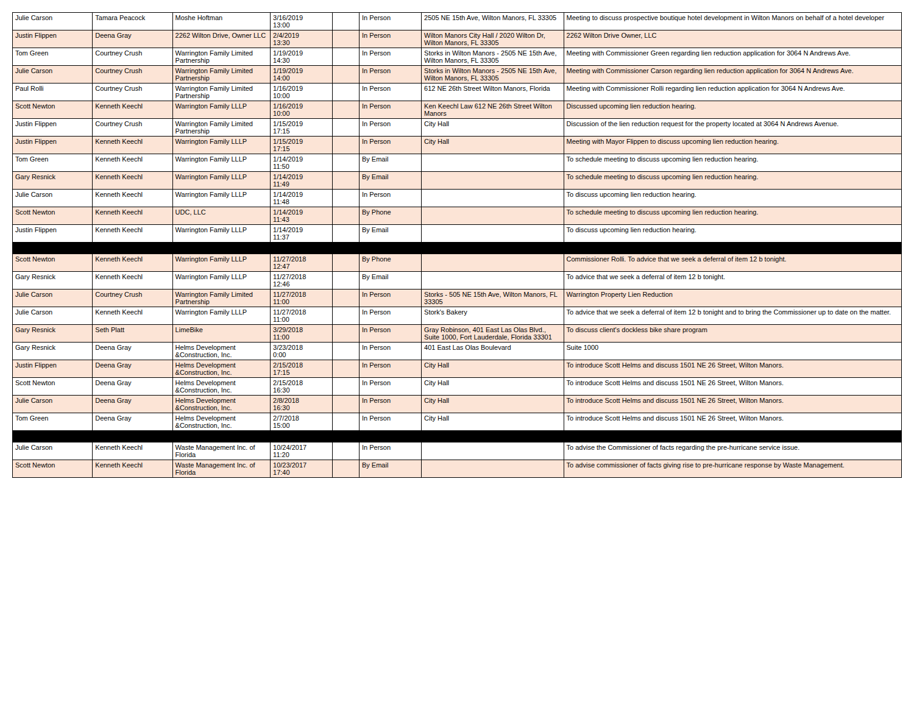| Julie Carson | Tamara Peacock | Moshe Hoftman | 3/16/2019 13:00 | | In Person | 2505 NE 15th Ave, Wilton Manors, FL 33305 | Meeting to discuss prospective boutique hotel development in Wilton Manors on behalf of a hotel developer |
| Justin Flippen | Deena Gray | 2262 Wilton Drive, Owner LLC | 2/4/2019 13:30 | | In Person | Wilton Manors City Hall / 2020 Wilton Dr, Wilton Manors, FL 33305 | 2262 Wilton Drive Owner, LLC |
| Tom Green | Courtney Crush | Warrington Family Limited Partnership | 1/19/2019 14:30 | | In Person | Storks in Wilton Manors - 2505 NE 15th Ave, Wilton Manors, FL 33305 | Meeting with Commissioner Green regarding lien reduction application for 3064 N Andrews Ave. |
| Julie Carson | Courtney Crush | Warrington Family Limited Partnership | 1/19/2019 14:00 | | In Person | Storks in Wilton Manors - 2505 NE 15th Ave, Wilton Manors, FL 33305 | Meeting with Commissioner Carson regarding lien reduction application for 3064 N Andrews Ave. |
| Paul Rolli | Courtney Crush | Warrington Family Limited Partnership | 1/16/2019 10:00 | | In Person | 612 NE 26th Street Wilton Manors, Florida | Meeting with Commissioner Rolli regarding lien reduction application for 3064 N Andrews Ave. |
| Scott Newton | Kenneth Keechl | Warrington Family LLLP | 1/16/2019 10:00 | | In Person | Ken Keechl Law 612 NE 26th Street Wilton Manors | Discussed upcoming lien reduction hearing. |
| Justin Flippen | Courtney Crush | Warrington Family Limited Partnership | 1/15/2019 17:15 | | In Person | City Hall | Discussion of the lien reduction request for the property located at 3064 N Andrews Avenue. |
| Justin Flippen | Kenneth Keechl | Warrington Family LLLP | 1/15/2019 17:15 | | In Person | City Hall | Meeting with Mayor Flippen to discuss upcoming lien reduction hearing. |
| Tom Green | Kenneth Keechl | Warrington Family LLLP | 1/14/2019 11:50 | | By Email | | To schedule meeting to discuss upcoming lien reduction hearing. |
| Gary Resnick | Kenneth Keechl | Warrington Family LLLP | 1/14/2019 11:49 | | By Email | | To schedule meeting to discuss upcoming lien reduction hearing. |
| Julie Carson | Kenneth Keechl | Warrington Family LLLP | 1/14/2019 11:48 | | In Person | | To discuss upcoming lien reduction hearing. |
| Scott Newton | Kenneth Keechl | UDC, LLC | 1/14/2019 11:43 | | By Phone | | To schedule meeting to discuss upcoming lien reduction hearing. |
| Justin Flippen | Kenneth Keechl | Warrington Family LLLP | 1/14/2019 11:37 | | By Email | | To discuss upcoming lien reduction hearing. |
| Scott Newton | Kenneth Keechl | Warrington Family LLLP | 11/27/2018 12:47 | | By Phone | | Commissioner Rolli. To advice that we seek a deferral of item 12 b tonight. |
| Gary Resnick | Kenneth Keechl | Warrington Family LLLP | 11/27/2018 12:46 | | By Email | | To advice that we seek a deferral of item 12 b tonight. |
| Julie Carson | Courtney Crush | Warrington Family Limited Partnership | 11/27/2018 11:00 | | In Person | Storks - 505 NE 15th Ave, Wilton Manors, FL 33305 | Warrington Property Lien Reduction |
| Julie Carson | Kenneth Keechl | Warrington Family LLLP | 11/27/2018 11:00 | | In Person | Stork's Bakery | To advice that we seek a deferral of item 12 b tonight and to bring the Commissioner up to date on the matter. |
| Gary Resnick | Seth Platt | LimeBike | 3/29/2018 11:00 | | In Person | Gray Robinson, 401 East Las Olas Blvd., Suite 1000, Fort Lauderdale, Florida 33301 | To discuss client's dockless bike share program |
| Gary Resnick | Deena Gray | Helms Development &Construction, Inc. | 3/23/2018 0:00 | | In Person | 401 East Las Olas Boulevard | Suite 1000 |
| Justin Flippen | Deena Gray | Helms Development &Construction, Inc. | 2/15/2018 17:15 | | In Person | City Hall | To introduce Scott Helms and discuss 1501 NE 26 Street, Wilton Manors. |
| Scott Newton | Deena Gray | Helms Development &Construction, Inc. | 2/15/2018 16:30 | | In Person | City Hall | To introduce Scott Helms and discuss 1501 NE 26 Street, Wilton Manors. |
| Julie Carson | Deena Gray | Helms Development &Construction, Inc. | 2/8/2018 16:30 | | In Person | City Hall | To introduce Scott Helms and discuss 1501 NE 26 Street, Wilton Manors. |
| Tom Green | Deena Gray | Helms Development &Construction, Inc. | 2/7/2018 15:00 | | In Person | City Hall | To introduce Scott Helms and discuss 1501 NE 26 Street, Wilton Manors. |
| Julie Carson | Kenneth Keechl | Waste Management Inc. of Florida | 10/24/2017 11:20 | | In Person | | To advise the Commissioner of facts regarding the pre-hurricane service issue. |
| Scott Newton | Kenneth Keechl | Waste Management Inc. of Florida | 10/23/2017 17:40 | | By Email | | To advise commissioner of facts giving rise to pre-hurricane response by Waste Management. |